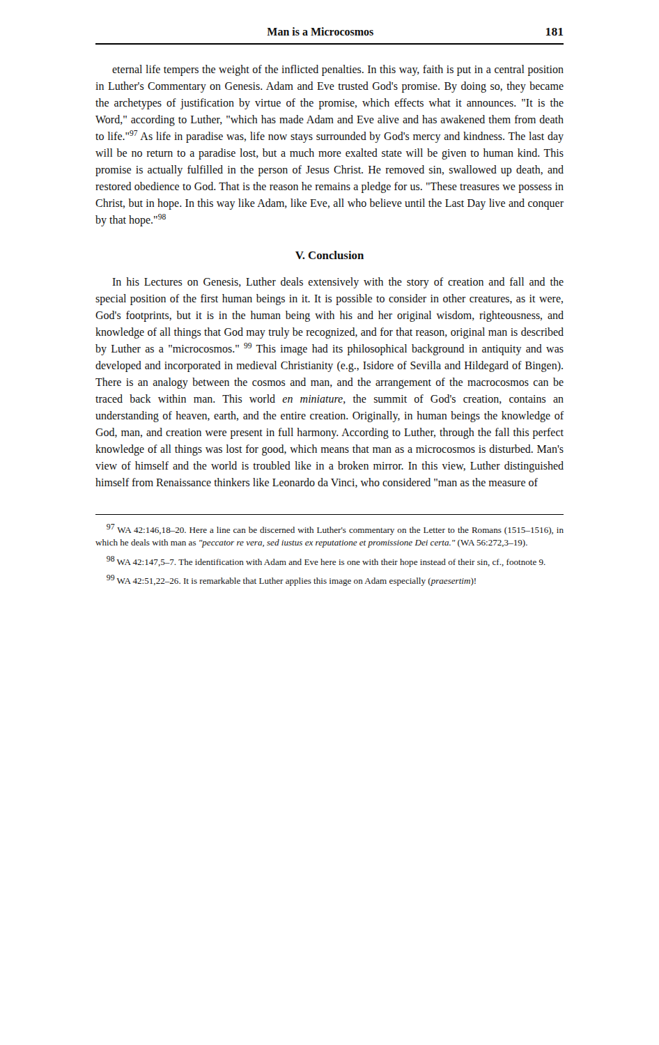Man is a Microcosmos 181
eternal life tempers the weight of the inflicted penalties. In this way, faith is put in a central position in Luther's Commentary on Genesis. Adam and Eve trusted God's promise. By doing so, they became the archetypes of justification by virtue of the promise, which effects what it announces. "It is the Word," according to Luther, "which has made Adam and Eve alive and has awakened them from death to life."97 As life in paradise was, life now stays surrounded by God's mercy and kindness. The last day will be no return to a paradise lost, but a much more exalted state will be given to human kind. This promise is actually fulfilled in the person of Jesus Christ. He removed sin, swallowed up death, and restored obedience to God. That is the reason he remains a pledge for us. "These treasures we possess in Christ, but in hope. In this way like Adam, like Eve, all who believe until the Last Day live and conquer by that hope."98
V. Conclusion
In his Lectures on Genesis, Luther deals extensively with the story of creation and fall and the special position of the first human beings in it. It is possible to consider in other creatures, as it were, God's footprints, but it is in the human being with his and her original wisdom, righteousness, and knowledge of all things that God may truly be recognized, and for that reason, original man is described by Luther as a "microcosmos." 99 This image had its philosophical background in antiquity and was developed and incorporated in medieval Christianity (e.g., Isidore of Sevilla and Hildegard of Bingen). There is an analogy between the cosmos and man, and the arrangement of the macrocosmos can be traced back within man. This world en miniature, the summit of God's creation, contains an understanding of heaven, earth, and the entire creation. Originally, in human beings the knowledge of God, man, and creation were present in full harmony. According to Luther, through the fall this perfect knowledge of all things was lost for good, which means that man as a microcosmos is disturbed. Man's view of himself and the world is troubled like in a broken mirror. In this view, Luther distinguished himself from Renaissance thinkers like Leonardo da Vinci, who considered "man as the measure of
97 WA 42:146,18–20. Here a line can be discerned with Luther's commentary on the Letter to the Romans (1515–1516), in which he deals with man as "peccator re vera, sed iustus ex reputatione et promissione Dei certa." (WA 56:272,3–19).
98 WA 42:147,5–7. The identification with Adam and Eve here is one with their hope instead of their sin, cf., footnote 9.
99 WA 42:51,22–26. It is remarkable that Luther applies this image on Adam especially (praesertim)!